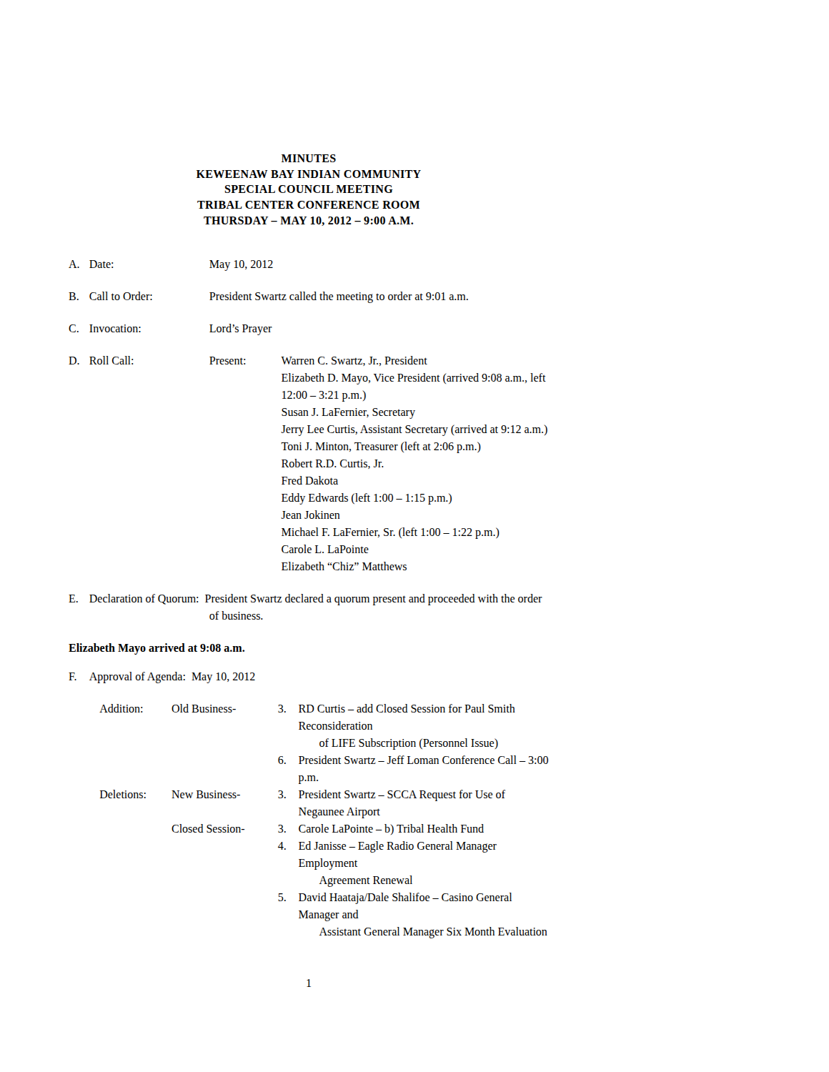MINUTES
KEWEENAW BAY INDIAN COMMUNITY
SPECIAL COUNCIL MEETING
TRIBAL CENTER CONFERENCE ROOM
THURSDAY – MAY 10, 2012 – 9:00 A.M.
A. Date:
May 10, 2012
B. Call to Order:
President Swartz called the meeting to order at 9:01 a.m.
C. Invocation:
Lord’s Prayer
D. Roll Call:
Present:
Warren C. Swartz, Jr., President
Elizabeth D. Mayo, Vice President (arrived 9:08 a.m., left 12:00 – 3:21 p.m.)
Susan J. LaFernier, Secretary
Jerry Lee Curtis, Assistant Secretary (arrived at 9:12 a.m.)
Toni J. Minton, Treasurer (left at 2:06 p.m.)
Robert R.D. Curtis, Jr.
Fred Dakota
Eddy Edwards (left 1:00 – 1:15 p.m.)
Jean Jokinen
Michael F. LaFernier, Sr. (left 1:00 – 1:22 p.m.)
Carole L. LaPointe
Elizabeth “Chiz” Matthews
E.
Declaration of Quorum: President Swartz declared a quorum present and proceeded with the order
of business.
Elizabeth Mayo arrived at 9:08 a.m.
F.
Approval of Agenda: May 10, 2012
Addition:
Old Business-
3.
RD Curtis – add Closed Session for Paul Smith Reconsideration
of LIFE Subscription (Personnel Issue)
6.
President Swartz – Jeff Loman Conference Call – 3:00 p.m.
Deletions:
New Business-
3.
President Swartz – SCCA Request for Use of Negaunee Airport
Closed Session-
3.
Carole LaPointe – b) Tribal Health Fund
4.
Ed Janisse – Eagle Radio General Manager Employment
Agreement Renewal
5.
David Haataja/Dale Shalifoe – Casino General Manager and
Assistant General Manager Six Month Evaluation
1